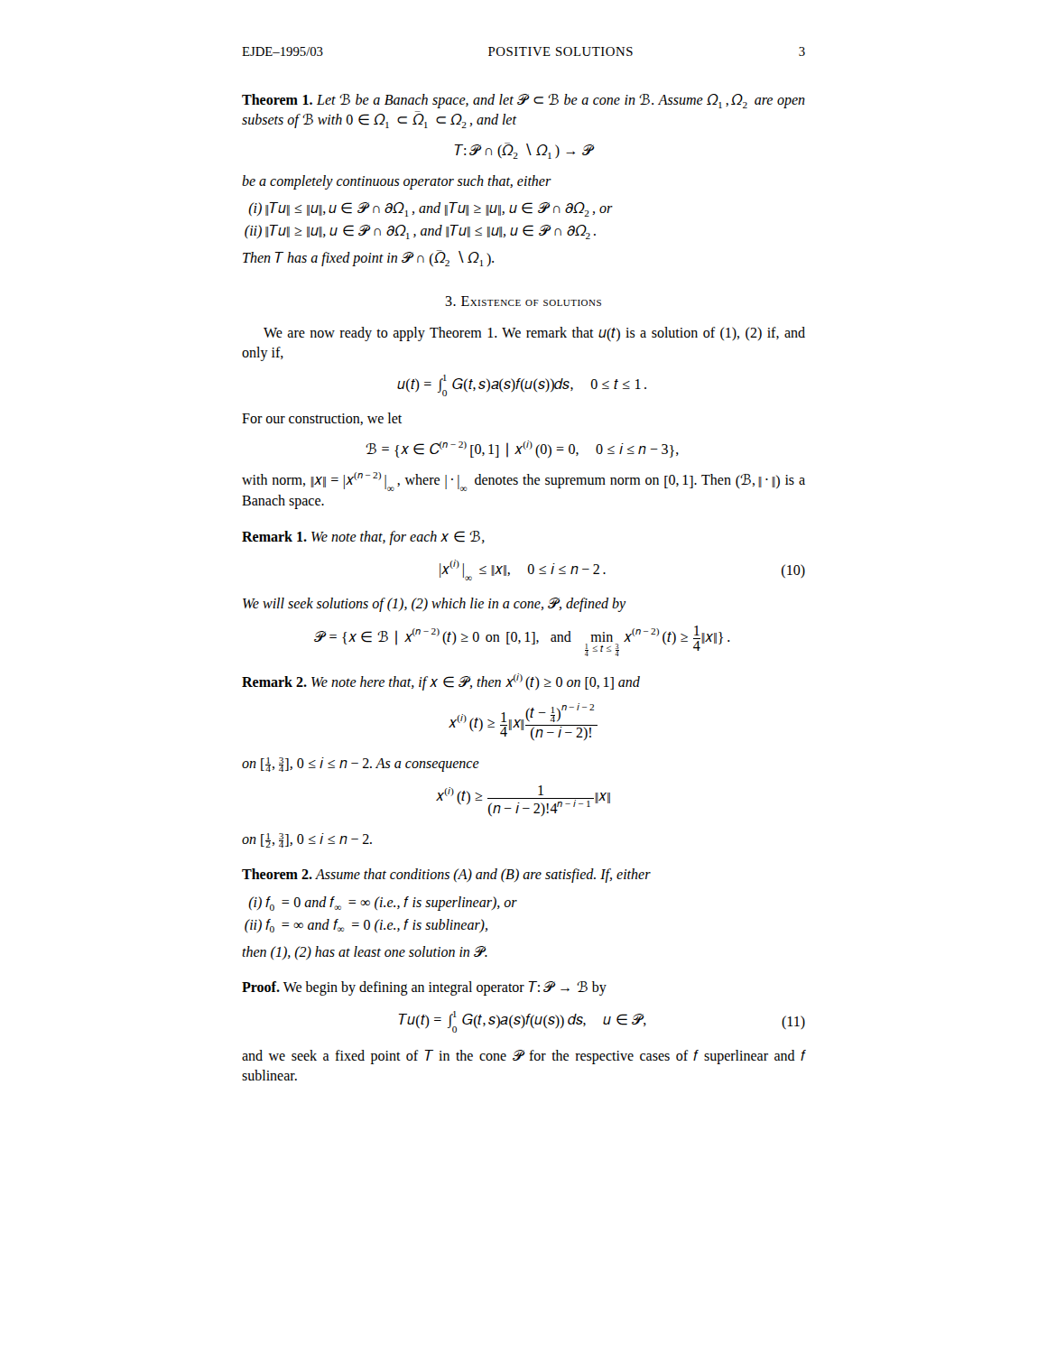EJDE–1995/03 POSITIVE SOLUTIONS 3
Theorem 1. Let ℬ be a Banach space, and let 𝒫⊂ℬ be a cone in ℬ. Assume Ω1,Ω2 are open subsets of ℬ with 0∈Ω1⊂Ω¯1⊂Ω2, and let
T:𝒫∩(Ω¯2∖Ω1)→𝒫
be a completely continuous operator such that, either
(i) ‖Tu‖≤‖u‖,u∈𝒫∩∂Ω1, and ‖Tu‖≥‖u‖, u∈𝒫∩∂Ω2, or
(ii) ‖Tu‖≥‖u‖, u∈𝒫∩∂Ω1, and ‖Tu‖≤‖u‖, u∈𝒫∩∂Ω2.
Then T has a fixed point in 𝒫∩(Ω¯2∖Ω1).
3. Existence of solutions
We are now ready to apply Theorem 1. We remark that u(t) is a solution of (1), (2) if, and only if,
u(t)= ∫01 G(t,s)a(s)f(u(s))ds, 0≤t≤1.
For our construction, we let
ℬ={x∈C(n−2)[0,1] ∣ x(i)(0)=0, 0≤i≤n−3},
with norm, ‖x‖=|x(n−2)|∞, where |·|∞ denotes the supremum norm on [0,1]. Then (ℬ,‖·‖) is a Banach space.
Remark 1. We note that, for each x∈ℬ,
|x(i)|∞ ≤‖x‖, 0≤i≤n−2. (10)
We will seek solutions of (1), (2) which lie in a cone, 𝒫, defined by
𝒫={x∈ℬ ∣ x(n−2)(t)≥0 on [0,1], and min 14≤t≤34 x(n−2)(t) ≥14‖x‖}.
Remark 2. We note here that, if x∈𝒫, then x(i)(t)≥0 on [0,1] and
x(i)(t) ≥ 14‖x‖ (t−14)n−i−2 (n−i−2)!
on [14,34], 0≤i≤n−2. As a consequence
x(i)(t) ≥ 1 (n−i−2)!4n−i−1 ‖x‖
on [12,34], 0≤i≤n−2.
Theorem 2. Assume that conditions (A) and (B) are satisfied. If, either
(i) f0=0 and f∞=∞ (i.e., f is superlinear), or
(ii) f0=∞ and f∞=0 (i.e., f is sublinear),
then (1), (2) has at least one solution in 𝒫.
Proof. We begin by defining an integral operator T:𝒫→ℬ by
Tu(t)= ∫01 G(t,s)a(s)f(u(s)) ds, u∈𝒫, (11)
and we seek a fixed point of T in the cone 𝒫 for the respective cases of f superlinear and f sublinear.